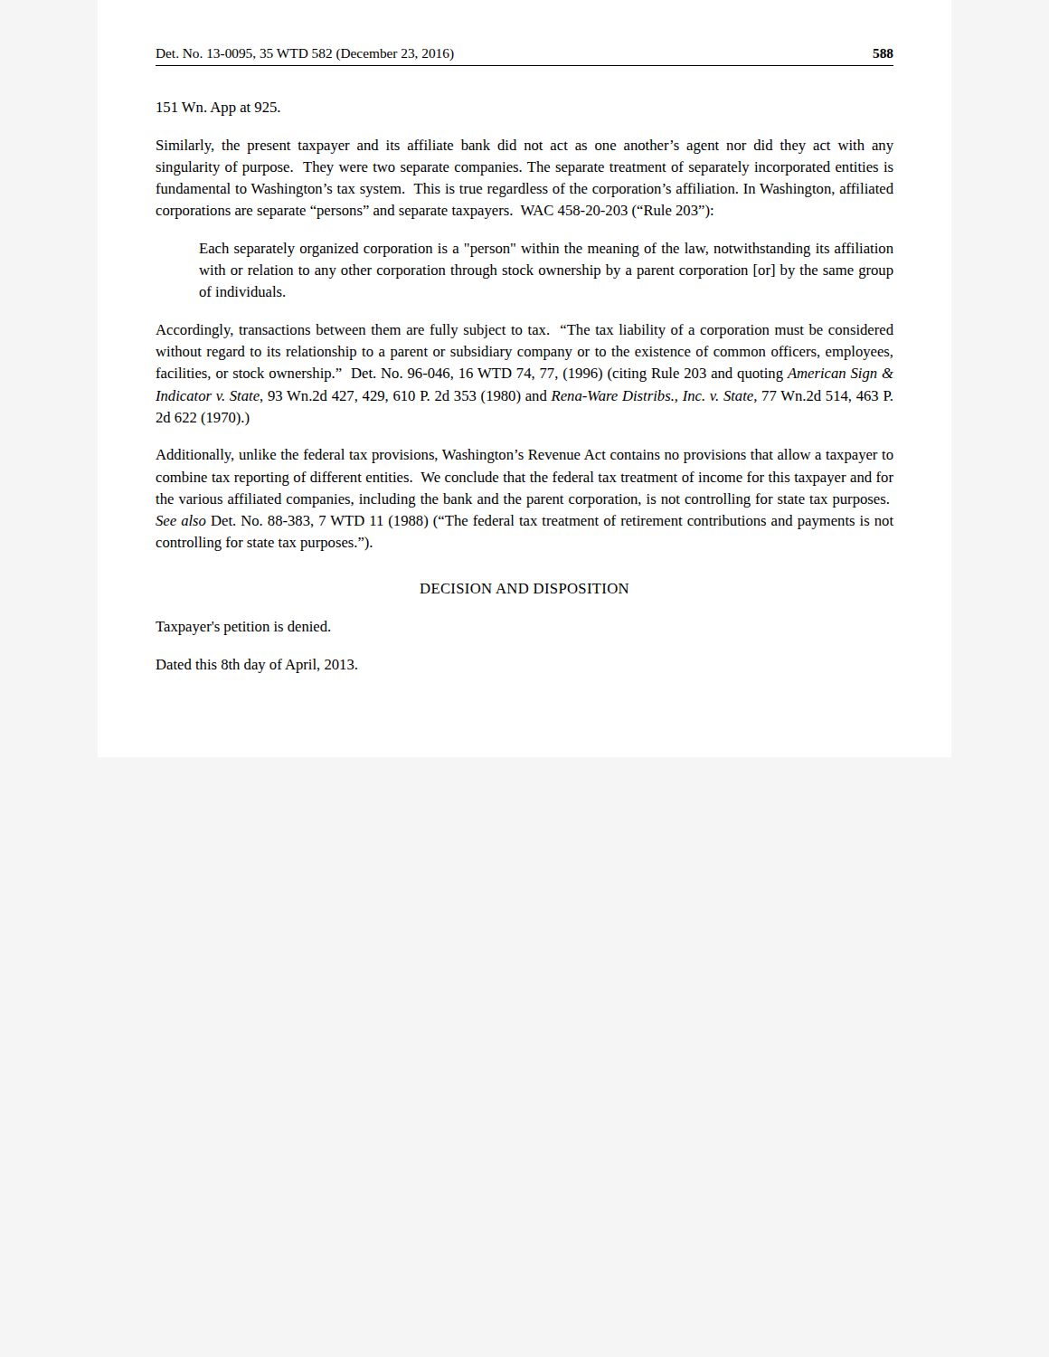Det. No. 13-0095, 35 WTD 582 (December 23, 2016) 588
151 Wn. App at 925.
Similarly, the present taxpayer and its affiliate bank did not act as one another’s agent nor did they act with any singularity of purpose. They were two separate companies. The separate treatment of separately incorporated entities is fundamental to Washington’s tax system. This is true regardless of the corporation’s affiliation. In Washington, affiliated corporations are separate “persons” and separate taxpayers. WAC 458-20-203 (“Rule 203”):
Each separately organized corporation is a "person" within the meaning of the law, notwithstanding its affiliation with or relation to any other corporation through stock ownership by a parent corporation [or] by the same group of individuals.
Accordingly, transactions between them are fully subject to tax. “The tax liability of a corporation must be considered without regard to its relationship to a parent or subsidiary company or to the existence of common officers, employees, facilities, or stock ownership.” Det. No. 96-046, 16 WTD 74, 77, (1996) (citing Rule 203 and quoting American Sign & Indicator v. State, 93 Wn.2d 427, 429, 610 P. 2d 353 (1980) and Rena-Ware Distribs., Inc. v. State, 77 Wn.2d 514, 463 P. 2d 622 (1970).)
Additionally, unlike the federal tax provisions, Washington’s Revenue Act contains no provisions that allow a taxpayer to combine tax reporting of different entities. We conclude that the federal tax treatment of income for this taxpayer and for the various affiliated companies, including the bank and the parent corporation, is not controlling for state tax purposes. See also Det. No. 88-383, 7 WTD 11 (1988) (“The federal tax treatment of retirement contributions and payments is not controlling for state tax purposes.”).
Decision and Disposition
Taxpayer's petition is denied.
Dated this 8th day of April, 2013.